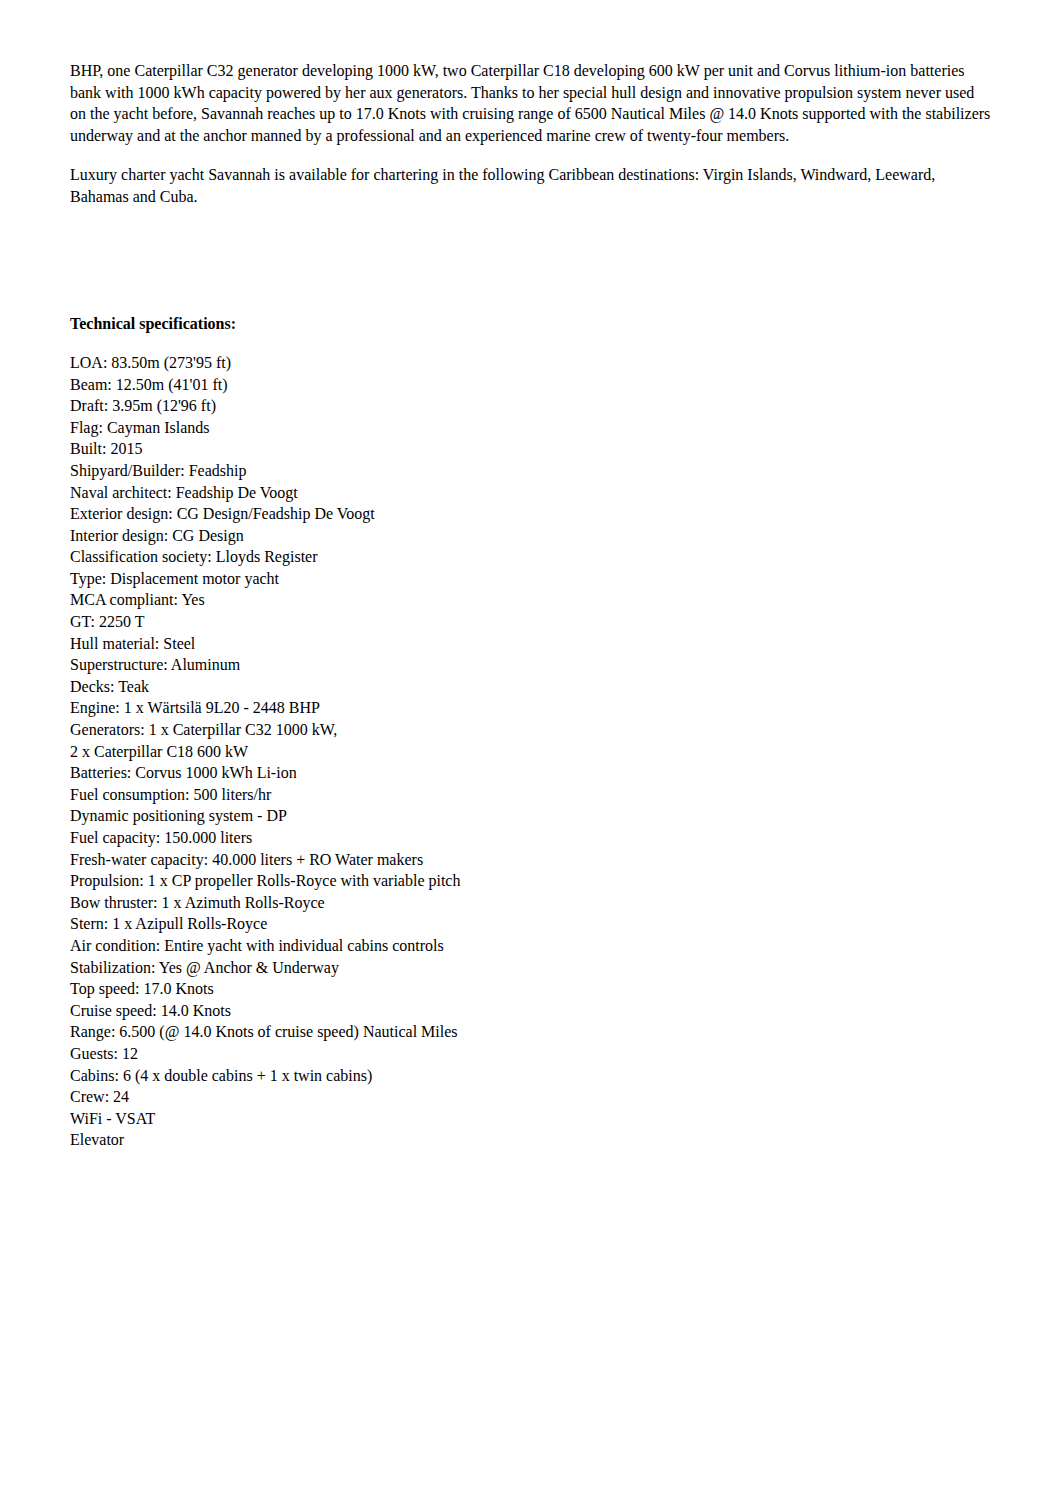BHP, one Caterpillar C32 generator developing 1000 kW, two Caterpillar C18 developing 600 kW per unit and Corvus lithium-ion batteries bank with 1000 kWh capacity powered by her aux generators. Thanks to her special hull design and innovative propulsion system never used on the yacht before, Savannah reaches up to 17.0 Knots with cruising range of 6500 Nautical Miles @ 14.0 Knots supported with the stabilizers underway and at the anchor manned by a professional and an experienced marine crew of twenty-four members.
Luxury charter yacht Savannah is available for chartering in the following Caribbean destinations: Virgin Islands, Windward, Leeward, Bahamas and Cuba.
Technical specifications:
LOA: 83.50m (273'95 ft)
Beam: 12.50m (41'01 ft)
Draft: 3.95m (12'96 ft)
Flag: Cayman Islands
Built: 2015
Shipyard/Builder: Feadship
Naval architect: Feadship De Voogt
Exterior design: CG Design/Feadship De Voogt
Interior design: CG Design
Classification society: Lloyds Register
Type: Displacement motor yacht
MCA compliant: Yes
GT: 2250 T
Hull material: Steel
Superstructure: Aluminum
Decks: Teak
Engine: 1 x Wärtsilä 9L20 - 2448 BHP
Generators: 1 x Caterpillar C32 1000 kW,
2 x Caterpillar C18 600 kW
Batteries: Corvus 1000 kWh Li-ion
Fuel consumption: 500 liters/hr
Dynamic positioning system - DP
Fuel capacity: 150.000 liters
Fresh-water capacity: 40.000 liters + RO Water makers
Propulsion: 1 x CP propeller Rolls-Royce with variable pitch
Bow thruster: 1 x Azimuth Rolls-Royce
Stern: 1 x Azipull Rolls-Royce
Air condition: Entire yacht with individual cabins controls
Stabilization: Yes @ Anchor & Underway
Top speed: 17.0 Knots
Cruise speed: 14.0 Knots
Range: 6.500 (@ 14.0 Knots of cruise speed) Nautical Miles
Guests: 12
Cabins: 6 (4 x double cabins + 1 x twin cabins)
Crew: 24
WiFi - VSAT
Elevator